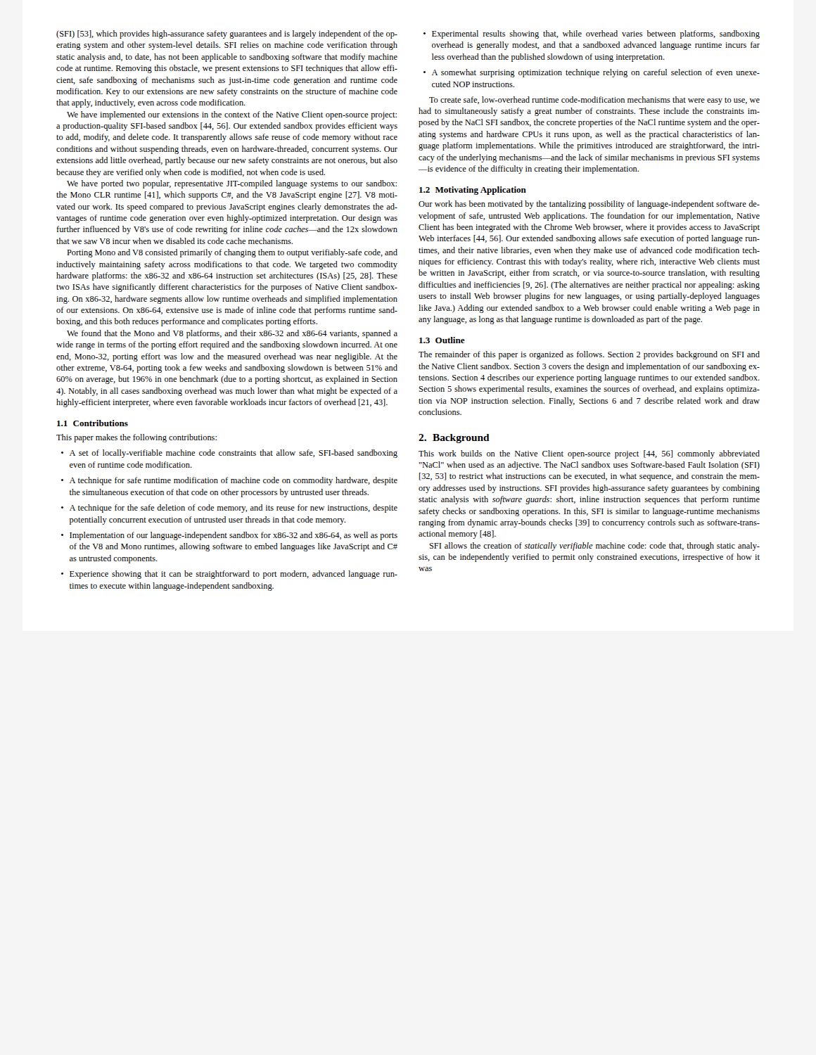(SFI) [53], which provides high-assurance safety guarantees and is largely independent of the operating system and other system-level details. SFI relies on machine code verification through static analysis and, to date, has not been applicable to sandboxing software that modify machine code at runtime. Removing this obstacle, we present extensions to SFI techniques that allow efficient, safe sandboxing of mechanisms such as just-in-time code generation and runtime code modification. Key to our extensions are new safety constraints on the structure of machine code that apply, inductively, even across code modification.
We have implemented our extensions in the context of the Native Client open-source project: a production-quality SFI-based sandbox [44, 56]. Our extended sandbox provides efficient ways to add, modify, and delete code. It transparently allows safe reuse of code memory without race conditions and without suspending threads, even on hardware-threaded, concurrent systems. Our extensions add little overhead, partly because our new safety constraints are not onerous, but also because they are verified only when code is modified, not when code is used.
We have ported two popular, representative JIT-compiled language systems to our sandbox: the Mono CLR runtime [41], which supports C#, and the V8 JavaScript engine [27]. V8 motivated our work. Its speed compared to previous JavaScript engines clearly demonstrates the advantages of runtime code generation over even highly-optimized interpretation. Our design was further influenced by V8's use of code rewriting for inline code caches—and the 12x slowdown that we saw V8 incur when we disabled its code cache mechanisms.
Porting Mono and V8 consisted primarily of changing them to output verifiably-safe code, and inductively maintaining safety across modifications to that code. We targeted two commodity hardware platforms: the x86-32 and x86-64 instruction set architectures (ISAs) [25, 28]. These two ISAs have significantly different characteristics for the purposes of Native Client sandboxing. On x86-32, hardware segments allow low runtime overheads and simplified implementation of our extensions. On x86-64, extensive use is made of inline code that performs runtime sandboxing, and this both reduces performance and complicates porting efforts.
We found that the Mono and V8 platforms, and their x86-32 and x86-64 variants, spanned a wide range in terms of the porting effort required and the sandboxing slowdown incurred. At one end, Mono-32, porting effort was low and the measured overhead was near negligible. At the other extreme, V8-64, porting took a few weeks and sandboxing slowdown is between 51% and 60% on average, but 196% in one benchmark (due to a porting shortcut, as explained in Section 4). Notably, in all cases sandboxing overhead was much lower than what might be expected of a highly-efficient interpreter, where even favorable workloads incur factors of overhead [21, 43].
1.1 Contributions
This paper makes the following contributions:
A set of locally-verifiable machine code constraints that allow safe, SFI-based sandboxing even of runtime code modification.
A technique for safe runtime modification of machine code on commodity hardware, despite the simultaneous execution of that code on other processors by untrusted user threads.
A technique for the safe deletion of code memory, and its reuse for new instructions, despite potentially concurrent execution of untrusted user threads in that code memory.
Implementation of our language-independent sandbox for x86-32 and x86-64, as well as ports of the V8 and Mono runtimes, allowing software to embed languages like JavaScript and C# as untrusted components.
Experience showing that it can be straightforward to port modern, advanced language runtimes to execute within language-independent sandboxing.
Experimental results showing that, while overhead varies between platforms, sandboxing overhead is generally modest, and that a sandboxed advanced language runtime incurs far less overhead than the published slowdown of using interpretation.
A somewhat surprising optimization technique relying on careful selection of even unexecuted NOP instructions.
To create safe, low-overhead runtime code-modification mechanisms that were easy to use, we had to simultaneously satisfy a great number of constraints. These include the constraints imposed by the NaCl SFI sandbox, the concrete properties of the NaCl runtime system and the operating systems and hardware CPUs it runs upon, as well as the practical characteristics of language platform implementations. While the primitives introduced are straightforward, the intricacy of the underlying mechanisms—and the lack of similar mechanisms in previous SFI systems—is evidence of the difficulty in creating their implementation.
1.2 Motivating Application
Our work has been motivated by the tantalizing possibility of language-independent software development of safe, untrusted Web applications. The foundation for our implementation, Native Client has been integrated with the Chrome Web browser, where it provides access to JavaScript Web interfaces [44, 56]. Our extended sandboxing allows safe execution of ported language runtimes, and their native libraries, even when they make use of advanced code modification techniques for efficiency. Contrast this with today's reality, where rich, interactive Web clients must be written in JavaScript, either from scratch, or via source-to-source translation, with resulting difficulties and inefficiencies [9, 26]. (The alternatives are neither practical nor appealing: asking users to install Web browser plugins for new languages, or using partially-deployed languages like Java.) Adding our extended sandbox to a Web browser could enable writing a Web page in any language, as long as that language runtime is downloaded as part of the page.
1.3 Outline
The remainder of this paper is organized as follows. Section 2 provides background on SFI and the Native Client sandbox. Section 3 covers the design and implementation of our sandboxing extensions. Section 4 describes our experience porting language runtimes to our extended sandbox. Section 5 shows experimental results, examines the sources of overhead, and explains optimization via NOP instruction selection. Finally, Sections 6 and 7 describe related work and draw conclusions.
2. Background
This work builds on the Native Client open-source project [44, 56] commonly abbreviated "NaCl" when used as an adjective. The NaCl sandbox uses Software-based Fault Isolation (SFI) [32, 53] to restrict what instructions can be executed, in what sequence, and constrain the memory addresses used by instructions. SFI provides high-assurance safety guarantees by combining static analysis with software guards: short, inline instruction sequences that perform runtime safety checks or sandboxing operations. In this, SFI is similar to language-runtime mechanisms ranging from dynamic array-bounds checks [39] to concurrency controls such as software-transactional memory [48].
SFI allows the creation of statically verifiable machine code: code that, through static analysis, can be independently verified to permit only constrained executions, irrespective of how it was